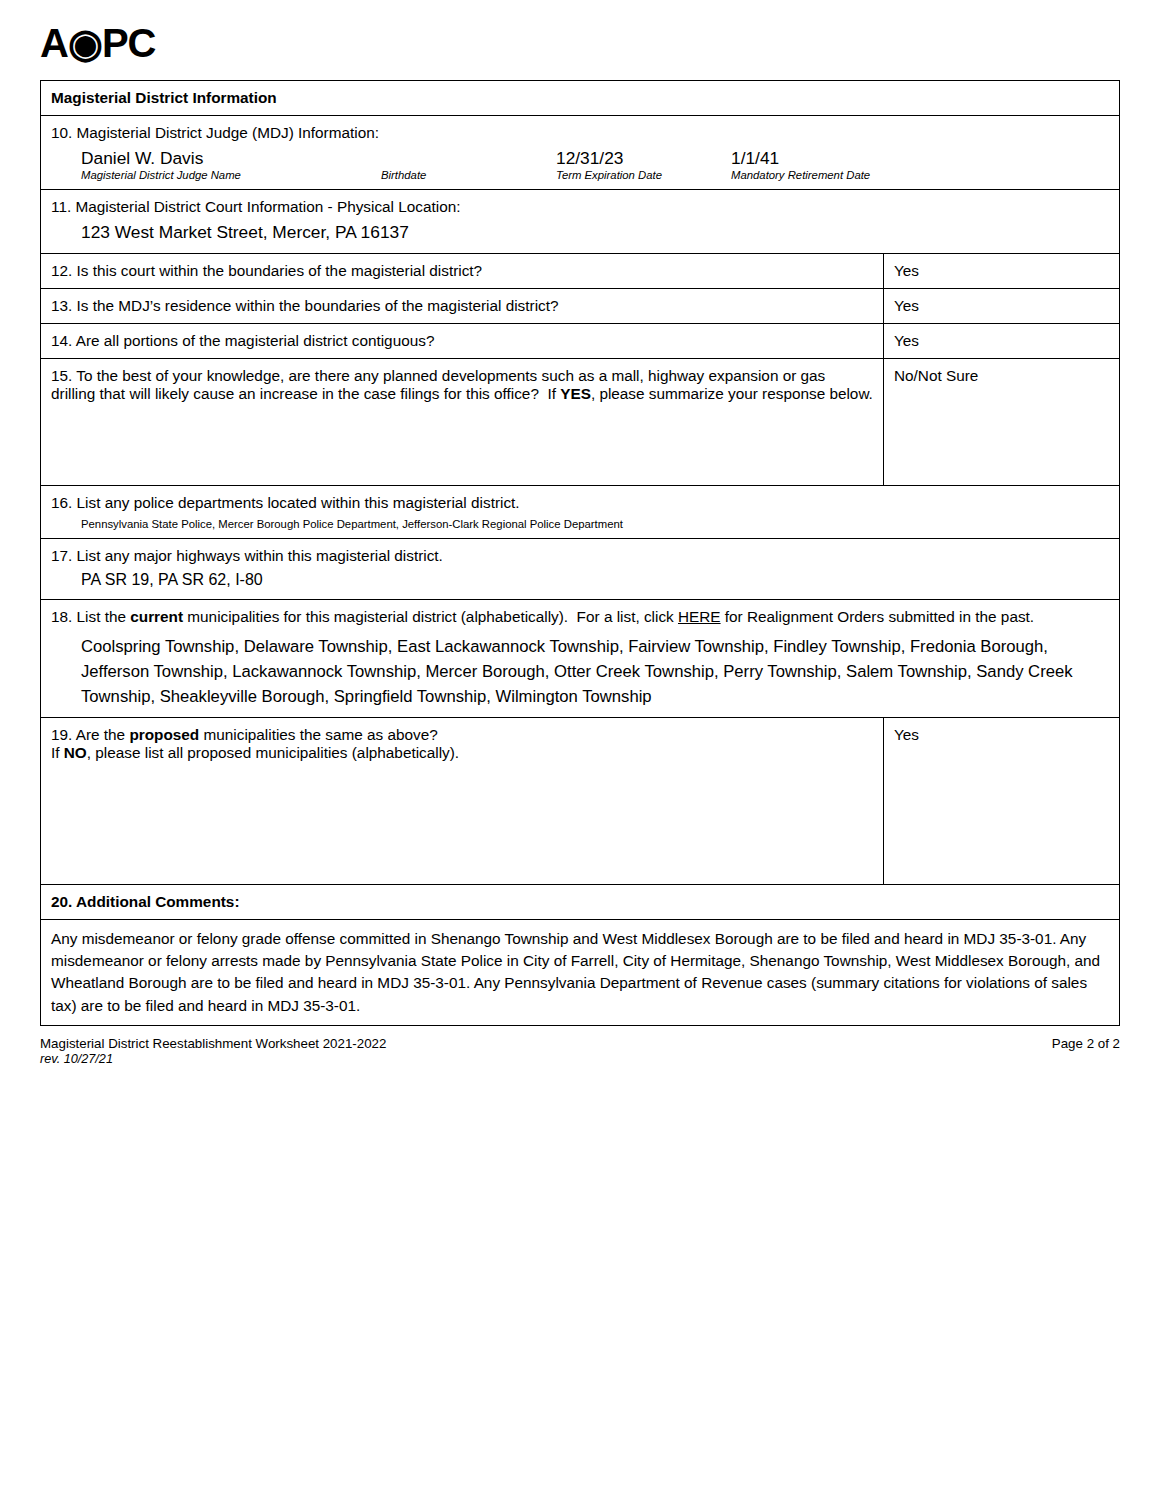A◉PC
| Magisterial District Information |
| 10. Magisterial District Judge (MDJ) Information: Daniel W. Davis 12/31/23 1/1/41 Magisterial District Judge Name Birthdate Term Expiration Date Mandatory Retirement Date |
| 11. Magisterial District Court Information - Physical Location: 123 West Market Street, Mercer, PA 16137 |
| 12. Is this court within the boundaries of the magisterial district? | Yes |
| 13. Is the MDJ’s residence within the boundaries of the magisterial district? | Yes |
| 14. Are all portions of the magisterial district contiguous? | Yes |
| 15. To the best of your knowledge, are there any planned developments such as a mall, highway expansion or gas drilling that will likely cause an increase in the case filings for this office? If YES , please summarize your response below. | No/Not Sure |
| 16. List any police departments located within this magisterial district. Pennsylvania State Police, Mercer Borough Police Department, Jefferson-Clark Regional Police Department |
| 17. List any major highways within this magisterial district. PA SR 19, PA SR 62, I-80 |
| 18. List the current municipalities for this magisterial district (alphabetically). For a list, click HERE for Realignment Orders submitted in the past. Coolspring Township, Delaware Township, East Lackawannock Township, Fairview Township, Findley Township, Fredonia Borough, Jefferson Township, Lackawannock Township, Mercer Borough, Otter Creek Township, Perry Township, Salem Township, Sandy Creek Township, Sheakleyville Borough, Springfield Township, Wilmington Township |
| 19. Are the proposed municipalities the same as above? If NO , please list all proposed municipalities (alphabetically). | Yes |
| 20. Additional Comments: |
| Any misdemeanor or felony grade offense committed in Shenango Township and West Middlesex Borough are to be filed and heard in MDJ 35-3-01. Any misdemeanor or felony arrests made by Pennsylvania State Police in City of Farrell, City of Hermitage, Shenango Township, West Middlesex Borough, and Wheatland Borough are to be filed and heard in MDJ 35-3-01. Any Pennsylvania Department of Revenue cases (summary citations for violations of sales tax) are to be filed and heard in MDJ 35-3-01. |
Magisterial District Reestablishment Worksheet 2021-2022
rev. 10/27/21
Page 2 of 2